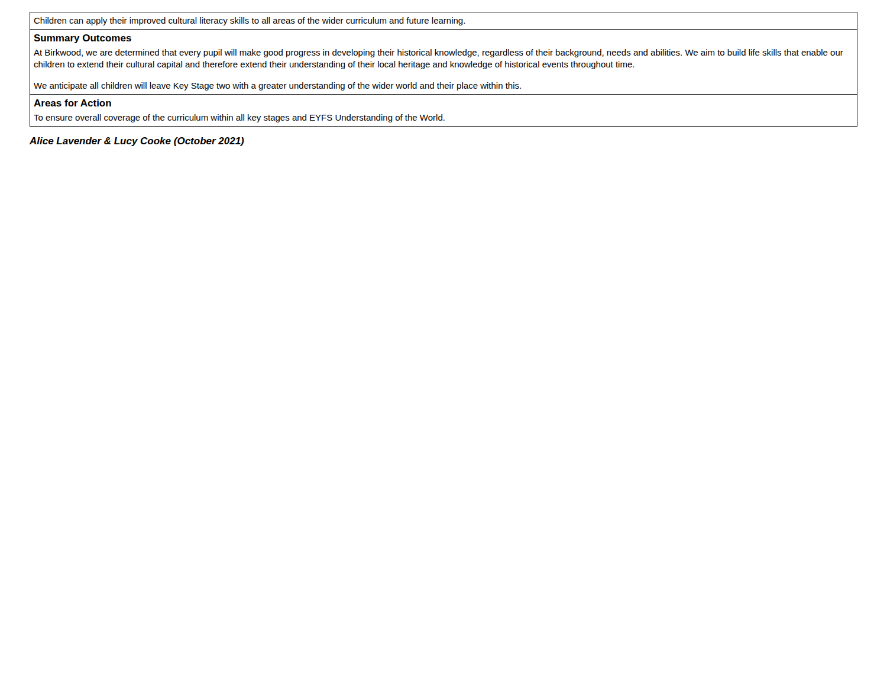| Children can apply their improved cultural literacy skills to all areas of the wider curriculum and future learning. |
| Summary Outcomes At Birkwood, we are determined that every pupil will make good progress in developing their historical knowledge, regardless of their background, needs and abilities. We aim to build life skills that enable our children to extend their cultural capital and therefore extend their understanding of their local heritage and knowledge of historical events throughout time. We anticipate all children will leave Key Stage two with a greater understanding of the wider world and their place within this. |
| Areas for Action To ensure overall coverage of the curriculum within all key stages and EYFS Understanding of the World. |
Alice Lavender & Lucy Cooke (October 2021)